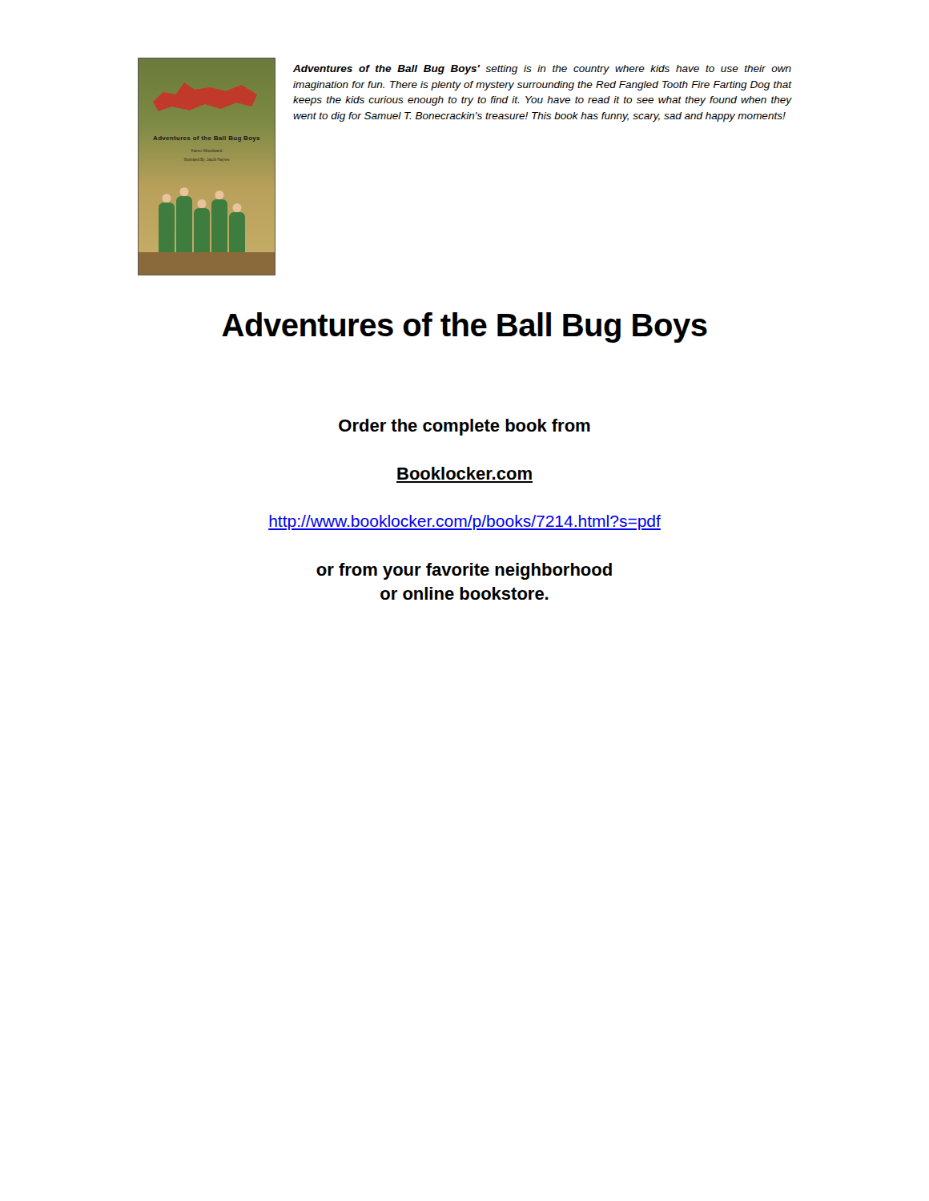Adventures of the Ball Bug Boys
Karen Woodward
Illustrated By: Jacob Haynes
Adventures of the Ball Bug Boys' setting is in the country where kids have to use their own imagination for fun. There is plenty of mystery surrounding the Red Fangled Tooth Fire Farting Dog that keeps the kids curious enough to try to find it. You have to read it to see what they found when they went to dig for Samuel T. Bonecrackin's treasure! This book has funny, scary, sad and happy moments!
Adventures of the Ball Bug Boys
Order the complete book from
Booklocker.com
http://www.booklocker.com/p/books/7214.html?s=pdf
or from your favorite neighborhood
or online bookstore.